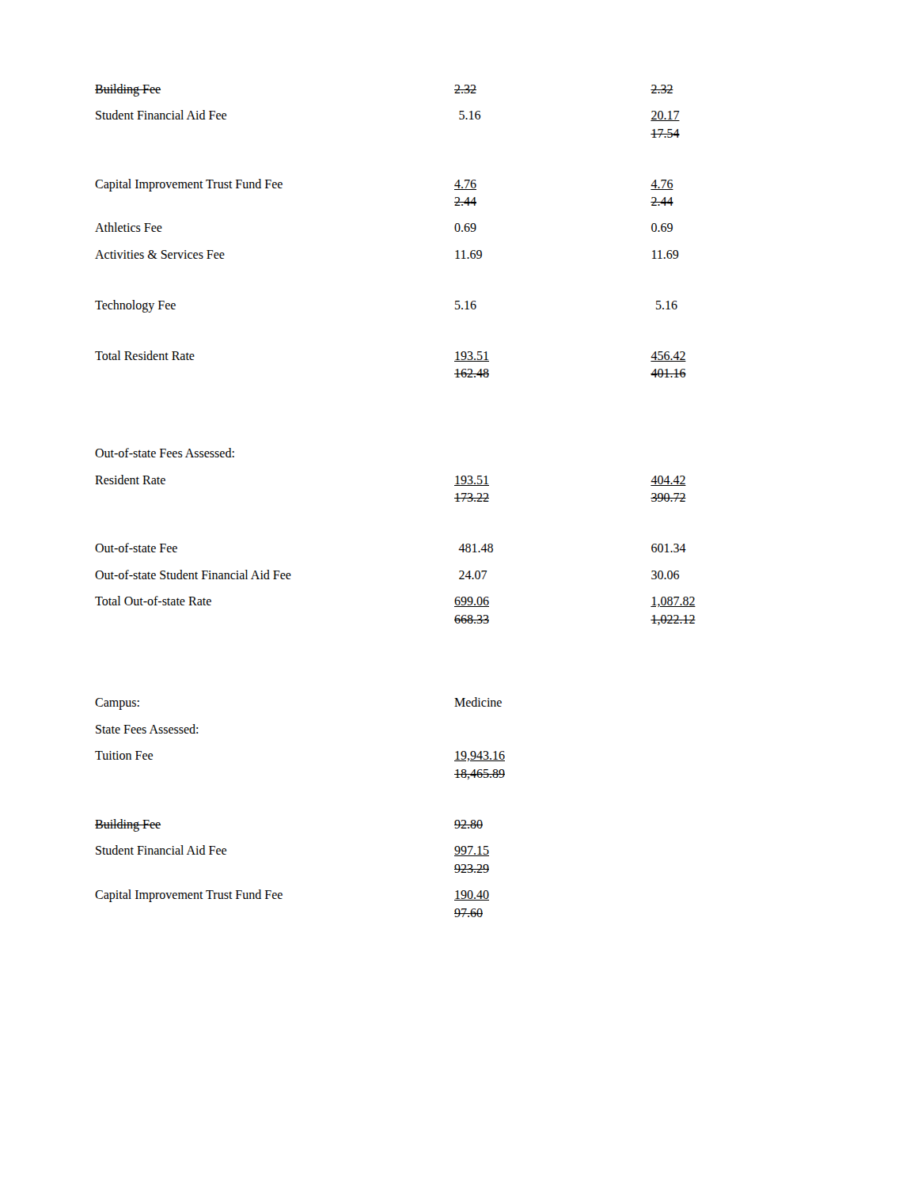| Building Fee | 2.32 | 2.32 |
| Student Financial Aid Fee | 5.16 | 20.17 17.54 |
| Capital Improvement Trust Fund Fee | 4.76 2.44 | 4.76 2.44 |
| Athletics Fee | 0.69 | 0.69 |
| Activities & Services Fee | 11.69 | 11.69 |
| Technology Fee | 5.16 | 5.16 |
| Total Resident Rate | 193.51 162.48 | 456.42 401.16 |
| Out-of-state Fees Assessed: | | |
| Resident Rate | 193.51 173.22 | 404.42 390.72 |
| Out-of-state Fee | 481.48 | 601.34 |
| Out-of-state Student Financial Aid Fee | 24.07 | 30.06 |
| Total Out-of-state Rate | 699.06 668.33 | 1,087.82 1,022.12 |
| Campus: | Medicine | |
| State Fees Assessed: | | |
| Tuition Fee | 19,943.16 18,465.89 | |
| Building Fee | 92.80 | |
| Student Financial Aid Fee | 997.15 923.29 | |
| Capital Improvement Trust Fund Fee | 190.40 97.60 | |